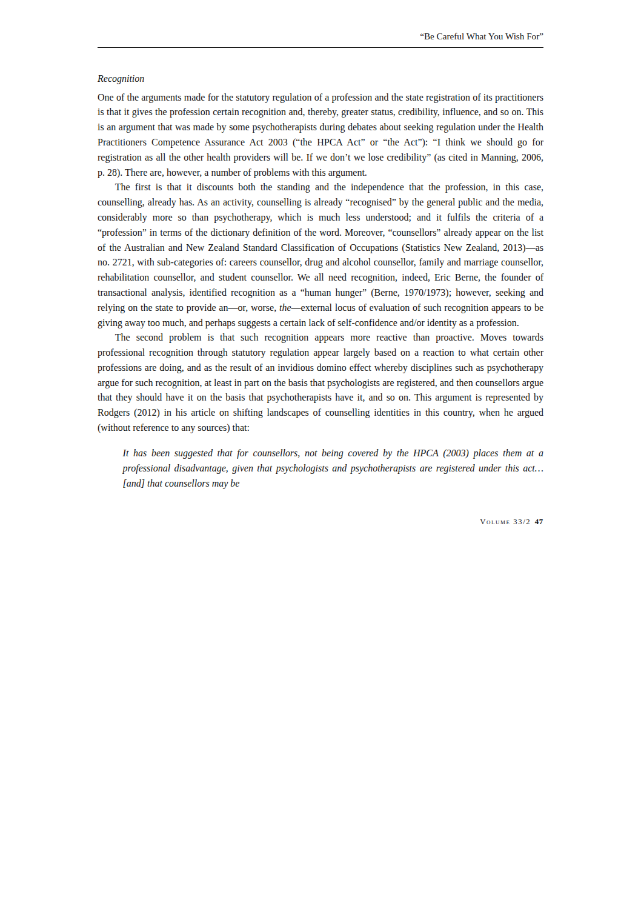“Be Careful What You Wish For”
Recognition
One of the arguments made for the statutory regulation of a profession and the state registration of its practitioners is that it gives the profession certain recognition and, thereby, greater status, credibility, influence, and so on. This is an argument that was made by some psychotherapists during debates about seeking regulation under the Health Practitioners Competence Assurance Act 2003 (“the HPCA Act” or “the Act”): “I think we should go for registration as all the other health providers will be. If we don’t we lose credibility” (as cited in Manning, 2006, p. 28). There are, however, a number of problems with this argument.
The first is that it discounts both the standing and the independence that the profession, in this case, counselling, already has. As an activity, counselling is already “recognised” by the general public and the media, considerably more so than psychotherapy, which is much less understood; and it fulfils the criteria of a “profession” in terms of the dictionary definition of the word. Moreover, “counsellors” already appear on the list of the Australian and New Zealand Standard Classification of Occupations (Statistics New Zealand, 2013)—as no. 2721, with sub-categories of: careers counsellor, drug and alcohol counsellor, family and marriage counsellor, rehabilitation counsellor, and student counsellor. We all need recognition, indeed, Eric Berne, the founder of transactional analysis, identified recognition as a “human hunger” (Berne, 1970/1973); however, seeking and relying on the state to provide an—or, worse, the—external locus of evaluation of such recognition appears to be giving away too much, and perhaps suggests a certain lack of self-confidence and/or identity as a profession.
The second problem is that such recognition appears more reactive than proactive. Moves towards professional recognition through statutory regulation appear largely based on a reaction to what certain other professions are doing, and as the result of an invidious domino effect whereby disciplines such as psychotherapy argue for such recognition, at least in part on the basis that psychologists are registered, and then counsellors argue that they should have it on the basis that psychotherapists have it, and so on. This argument is represented by Rodgers (2012) in his article on shifting landscapes of counselling identities in this country, when he argued (without reference to any sources) that:
It has been suggested that for counsellors, not being covered by the HPCA (2003) places them at a professional disadvantage, given that psychologists and psychotherapists are registered under this act…[and] that counsellors may be
Volume 33/247